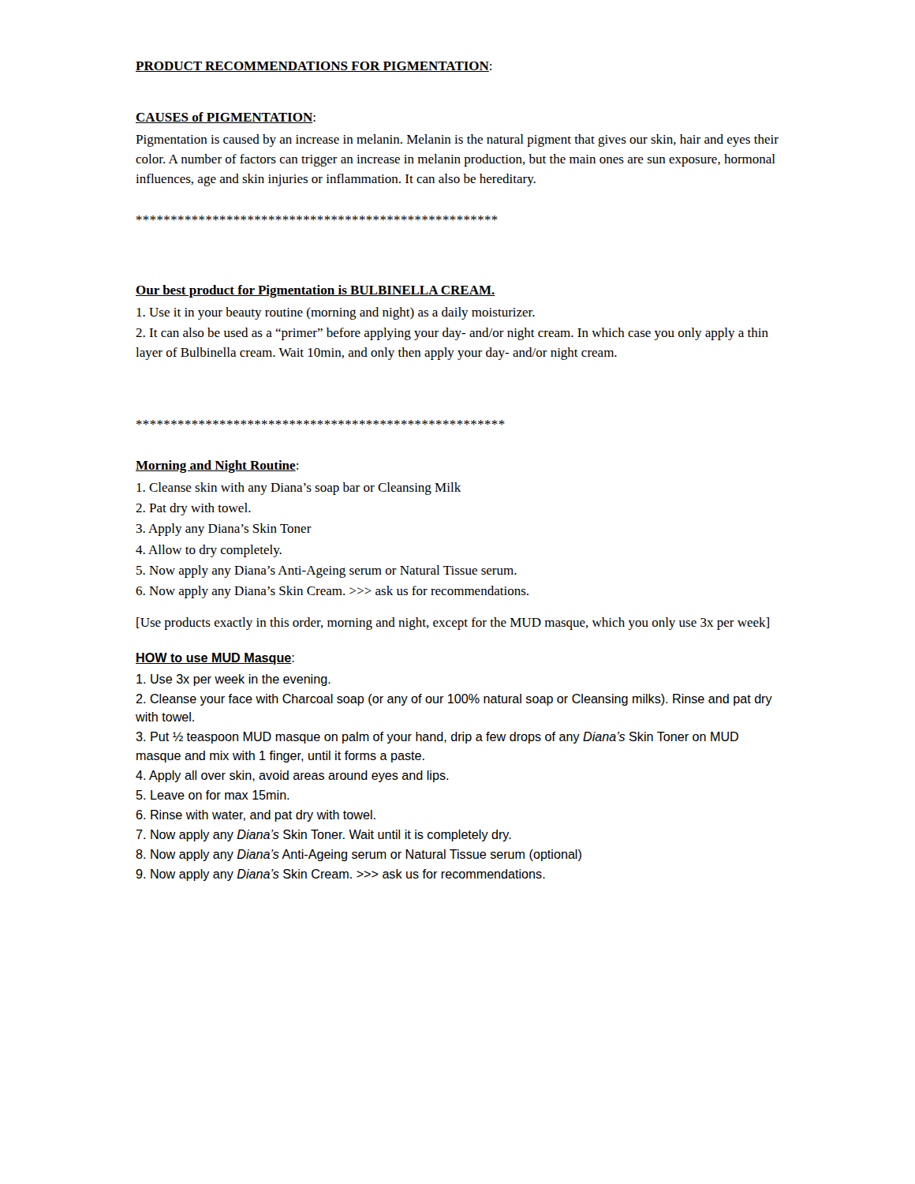PRODUCT RECOMMENDATIONS FOR PIGMENTATION
:
CAUSES of PIGMENTATION
:
Pigmentation is caused by an increase in melanin. Melanin is the natural pigment that gives our skin, hair and eyes their color. A number of factors can trigger an increase in melanin production, but the main ones are sun exposure, hormonal influences, age and skin injuries or inflammation. It can also be hereditary.
****************************************************
Our best product for Pigmentation is BULBINELLA CREAM.
1. Use it in your beauty routine (morning and night) as a daily moisturizer.
2. It can also be used as a “primer” before applying your day- and/or night cream. In which case you only apply a thin layer of Bulbinella cream. Wait 10min, and only then apply your day- and/or night cream.
*****************************************************
Morning and Night Routine
:
1. Cleanse skin with any Diana’s soap bar or Cleansing Milk
2. Pat dry with towel.
3. Apply any Diana’s Skin Toner
4. Allow to dry completely.
5. Now apply any Diana’s Anti-Ageing serum or Natural Tissue serum.
6. Now apply any Diana’s Skin Cream. >>> ask us for recommendations.
[Use products exactly in this order, morning and night, except for the MUD masque, which you only use 3x per week]
HOW to use MUD Masque
:
1. Use 3x per week in the evening.
2. Cleanse your face with Charcoal soap (or any of our 100% natural soap or Cleansing milks). Rinse and pat dry with towel.
3. Put ½ teaspoon MUD masque on palm of your hand, drip a few drops of any Diana’s Skin Toner on MUD masque and mix with 1 finger, until it forms a paste.
4. Apply all over skin, avoid areas around eyes and lips.
5. Leave on for max 15min.
6. Rinse with water, and pat dry with towel.
7. Now apply any Diana’s Skin Toner. Wait until it is completely dry.
8. Now apply any Diana’s Anti-Ageing serum or Natural Tissue serum (optional)
9. Now apply any Diana’s Skin Cream. >>> ask us for recommendations.